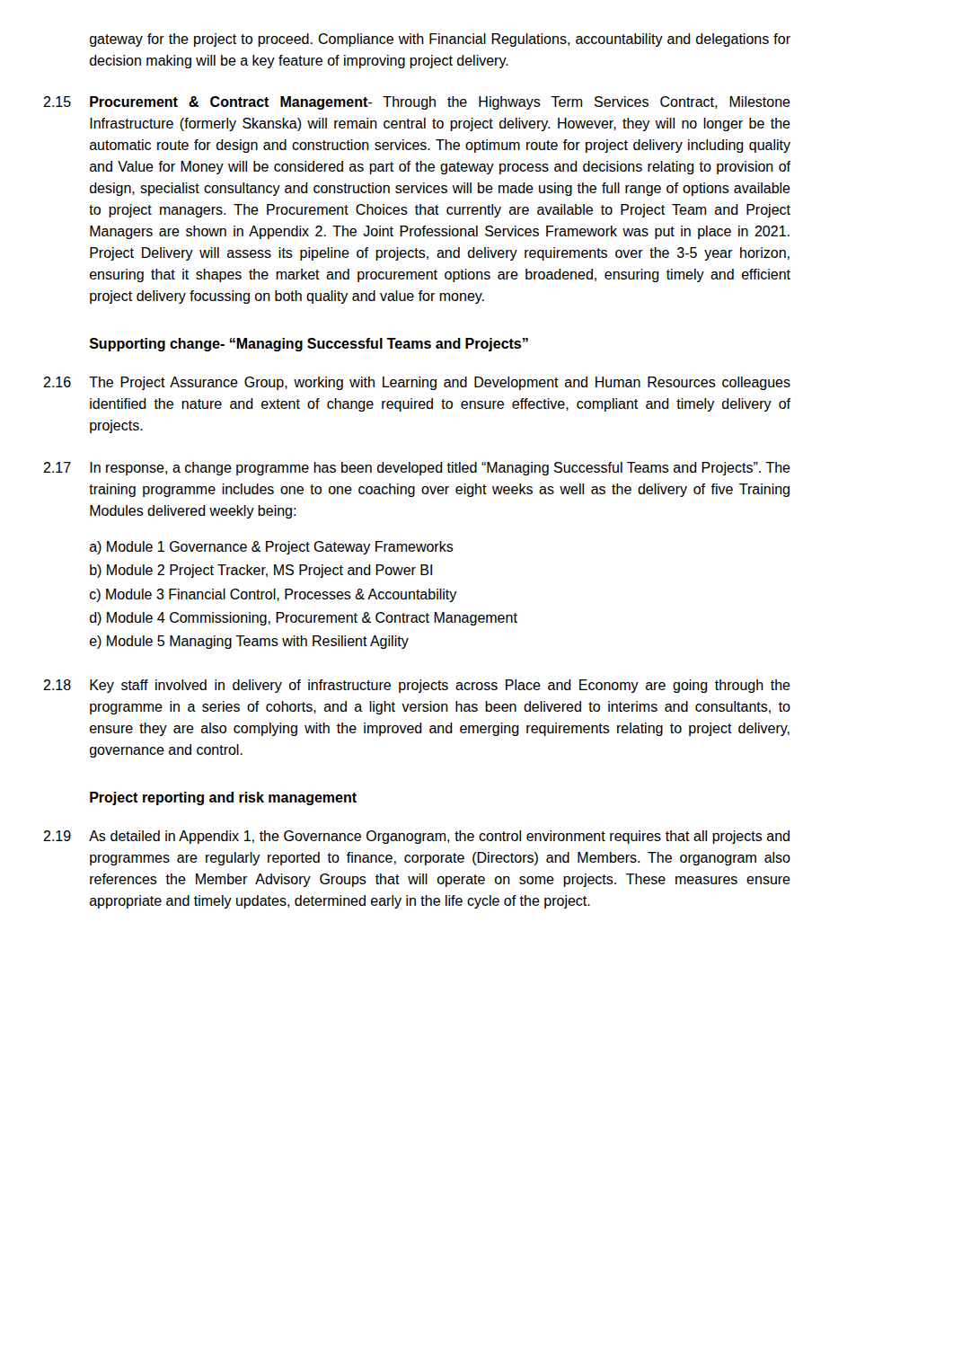gateway for the project to proceed. Compliance with Financial Regulations, accountability and delegations for decision making will be a key feature of improving project delivery.
2.15
Procurement & Contract Management- Through the Highways Term Services Contract, Milestone Infrastructure (formerly Skanska) will remain central to project delivery. However, they will no longer be the automatic route for design and construction services. The optimum route for project delivery including quality and Value for Money will be considered as part of the gateway process and decisions relating to provision of design, specialist consultancy and construction services will be made using the full range of options available to project managers. The Procurement Choices that currently are available to Project Team and Project Managers are shown in Appendix 2. The Joint Professional Services Framework was put in place in 2021. Project Delivery will assess its pipeline of projects, and delivery requirements over the 3-5 year horizon, ensuring that it shapes the market and procurement options are broadened, ensuring timely and efficient project delivery focussing on both quality and value for money.
Supporting change- “Managing Successful Teams and Projects”
2.16
The Project Assurance Group, working with Learning and Development and Human Resources colleagues identified the nature and extent of change required to ensure effective, compliant and timely delivery of projects.
2.17
In response, a change programme has been developed titled “Managing Successful Teams and Projects”. The training programme includes one to one coaching over eight weeks as well as the delivery of five Training Modules delivered weekly being:
a) Module 1 Governance & Project Gateway Frameworks
b) Module 2 Project Tracker, MS Project and Power BI
c) Module 3 Financial Control, Processes & Accountability
d) Module 4 Commissioning, Procurement & Contract Management
e) Module 5 Managing Teams with Resilient Agility
2.18
Key staff involved in delivery of infrastructure projects across Place and Economy are going through the programme in a series of cohorts, and a light version has been delivered to interims and consultants, to ensure they are also complying with the improved and emerging requirements relating to project delivery, governance and control.
Project reporting and risk management
2.19
As detailed in Appendix 1, the Governance Organogram, the control environment requires that all projects and programmes are regularly reported to finance, corporate (Directors) and Members. The organogram also references the Member Advisory Groups that will operate on some projects. These measures ensure appropriate and timely updates, determined early in the life cycle of the project.